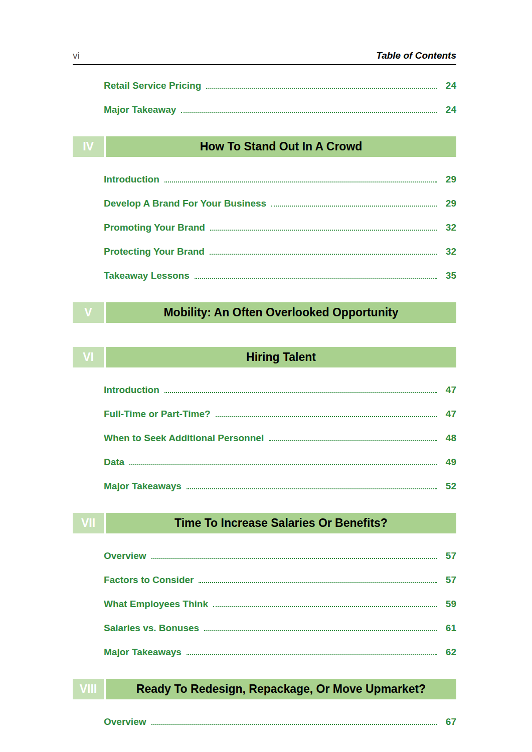vi Table of Contents
Retail Service Pricing 24
Major Takeaway 24
IV
How To Stand Out In A Crowd
Introduction 29
Develop A Brand For Your Business 29
Promoting Your Brand 32
Protecting Your Brand 32
Takeaway Lessons 35
V
Mobility: An Often Overlooked Opportunity
VI
Hiring Talent
Introduction 47
Full-Time or Part-Time? 47
When to Seek Additional Personnel 48
Data 49
Major Takeaways 52
VII
Time To Increase Salaries Or Benefits?
Overview 57
Factors to Consider 57
What Employees Think 59
Salaries vs. Bonuses 61
Major Takeaways 62
VIII
Ready To Redesign, Repackage, Or Move Upmarket?
Overview 67